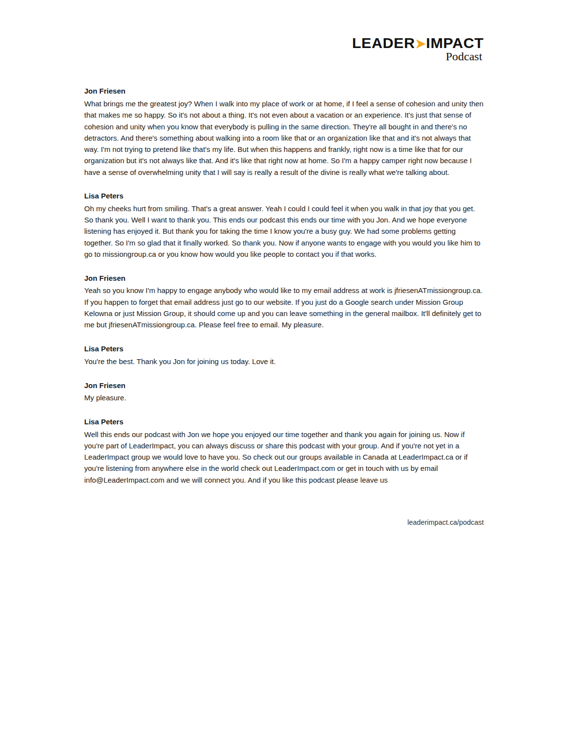LEADER➤IMPACT
Podcast
Jon Friesen
What brings me the greatest joy? When I walk into my place of work or at home, if I feel a sense of cohesion and unity then that makes me so happy. So it's not about a thing. It's not even about a vacation or an experience. It's just that sense of cohesion and unity when you know that everybody is pulling in the same direction. They're all bought in and there's no detractors. And there's something about walking into a room like that or an organization like that and it's not always that way. I'm not trying to pretend like that's my life. But when this happens and frankly, right now is a time like that for our organization but it's not always like that. And it's like that right now at home. So I'm a happy camper right now because I have a sense of overwhelming unity that I will say is really a result of the divine is really what we're talking about.
Lisa Peters
Oh my cheeks hurt from smiling. That's a great answer. Yeah I could I could feel it when you walk in that joy that you get. So thank you. Well I want to thank you. This ends our podcast this ends our time with you Jon. And we hope everyone listening has enjoyed it. But thank you for taking the time I know you're a busy guy. We had some problems getting together. So I'm so glad that it finally worked. So thank you. Now if anyone wants to engage with you would you like him to go to missiongroup.ca or you know how would you like people to contact you if that works.
Jon Friesen
Yeah so you know I'm happy to engage anybody who would like to my email address at work is jfriesenATmissiongroup.ca. If you happen to forget that email address just go to our website. If you just do a Google search under Mission Group Kelowna or just Mission Group, it should come up and you can leave something in the general mailbox. It'll definitely get to me but jfriesenATmissiongroup.ca. Please feel free to email. My pleasure.
Lisa Peters
You're the best. Thank you Jon for joining us today. Love it.
Jon Friesen
My pleasure.
Lisa Peters
Well this ends our podcast with Jon we hope you enjoyed our time together and thank you again for joining us. Now if you're part of LeaderImpact, you can always discuss or share this podcast with your group. And if you're not yet in a LeaderImpact group we would love to have you. So check out our groups available in Canada at LeaderImpact.ca or if you're listening from anywhere else in the world check out LeaderImpact.com or get in touch with us by email info@LeaderImpact.com and we will connect you. And if you like this podcast please leave us
leaderimpact.ca/podcast